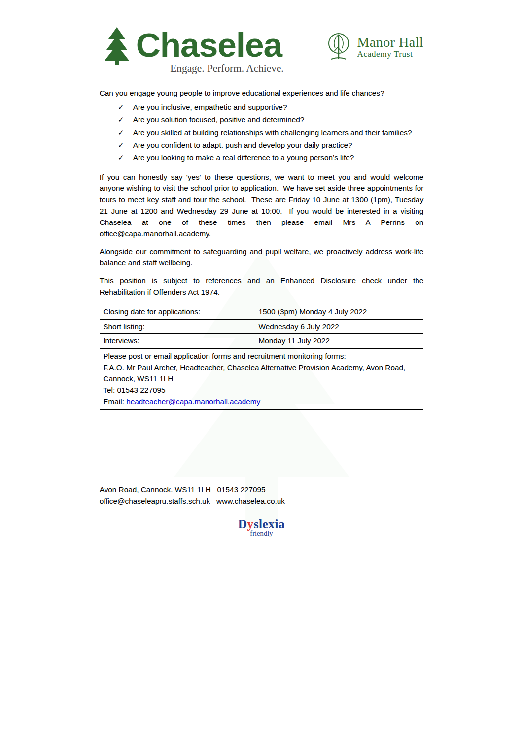Chaselea
Engage. Perform. Achieve.
Manor Hall
Academy Trust
Can you engage young people to improve educational experiences and life chances?
Are you inclusive, empathetic and supportive?
Are you solution focused, positive and determined?
Are you skilled at building relationships with challenging learners and their families?
Are you confident to adapt, push and develop your daily practice?
Are you looking to make a real difference to a young person’s life?
If you can honestly say 'yes' to these questions, we want to meet you and would welcome anyone wishing to visit the school prior to application. We have set aside three appointments for tours to meet key staff and tour the school. These are Friday 10 June at 1300 (1pm), Tuesday 21 June at 1200 and Wednesday 29 June at 10:00. If you would be interested in a visiting Chaselea at one of these times then please email Mrs A Perrins on office@capa.manorhall.academy.
Alongside our commitment to safeguarding and pupil welfare, we proactively address work-life balance and staff wellbeing.
This position is subject to references and an Enhanced Disclosure check under the Rehabilitation if Offenders Act 1974.
| Closing date for applications: | 1500 (3pm) Monday 4 July 2022 |
| Short listing: | Wednesday 6 July 2022 |
| Interviews: | Monday 11 July 2022 |
| Please post or email application forms and recruitment monitoring forms: F.A.O. Mr Paul Archer, Headteacher, Chaselea Alternative Provision Academy, Avon Road, Cannock, WS11 1LH Tel: 01543 227095 Email: headteacher@capa.manorhall.academy |
Avon Road, Cannock. WS11 1LH 01543 227095
office@chaseleapru.staffs.sch.uk www.chaselea.co.uk
Dyslexia
friendly